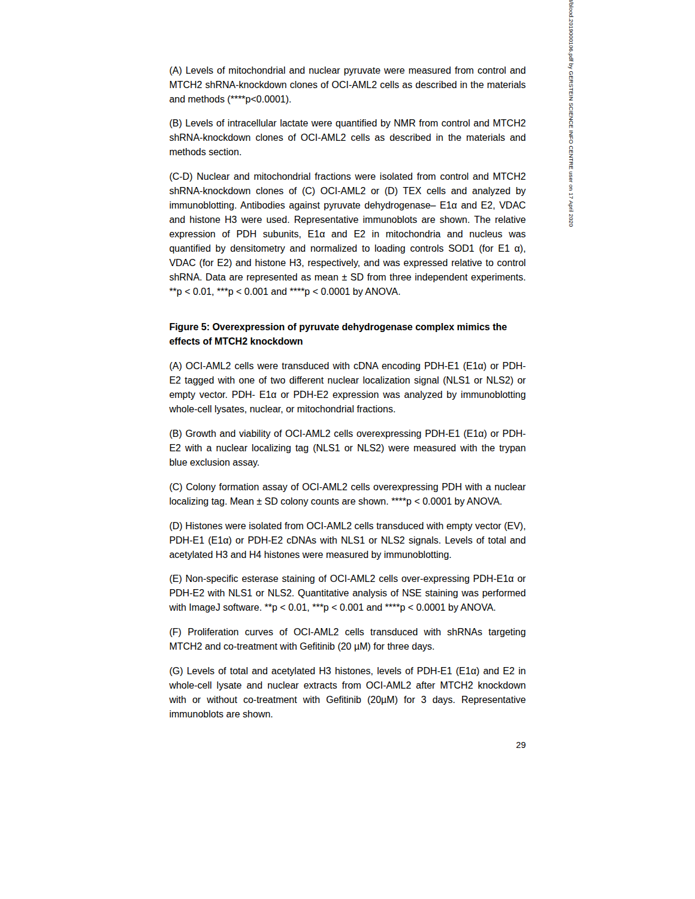Downloaded from https://ashpublications.org/blood/article-pdf/doi/10.1182/blood.2019000106/1724578/blood.2019000106.pdf by GERSTEIN SCIENCE INFO CENTRE user on 17 April 2020
(A) Levels of mitochondrial and nuclear pyruvate were measured from control and MTCH2 shRNA-knockdown clones of OCI-AML2 cells as described in the materials and methods (****p<0.0001).
(B) Levels of intracellular lactate were quantified by NMR from control and MTCH2 shRNA-knockdown clones of OCI-AML2 cells as described in the materials and methods section.
(C-D) Nuclear and mitochondrial fractions were isolated from control and MTCH2 shRNA-knockdown clones of (C) OCI-AML2 or (D) TEX cells and analyzed by immunoblotting. Antibodies against pyruvate dehydrogenase– E1α and E2, VDAC and histone H3 were used. Representative immunoblots are shown. The relative expression of PDH subunits, E1α and E2 in mitochondria and nucleus was quantified by densitometry and normalized to loading controls SOD1 (for E1 α), VDAC (for E2) and histone H3, respectively, and was expressed relative to control shRNA. Data are represented as mean ± SD from three independent experiments. **p < 0.01, ***p < 0.001 and ****p < 0.0001 by ANOVA.
Figure 5: Overexpression of pyruvate dehydrogenase complex mimics the effects of MTCH2 knockdown
(A) OCI-AML2 cells were transduced with cDNA encoding PDH-E1 (E1α) or PDH-E2 tagged with one of two different nuclear localization signal (NLS1 or NLS2) or empty vector. PDH- E1α or PDH-E2 expression was analyzed by immunoblotting whole-cell lysates, nuclear, or mitochondrial fractions.
(B) Growth and viability of OCI-AML2 cells overexpressing PDH-E1 (E1α) or PDH-E2 with a nuclear localizing tag (NLS1 or NLS2) were measured with the trypan blue exclusion assay.
(C) Colony formation assay of OCI-AML2 cells overexpressing PDH with a nuclear localizing tag. Mean ± SD colony counts are shown. ****p < 0.0001 by ANOVA.
(D) Histones were isolated from OCI-AML2 cells transduced with empty vector (EV), PDH-E1 (E1α) or PDH-E2 cDNAs with NLS1 or NLS2 signals. Levels of total and acetylated H3 and H4 histones were measured by immunoblotting.
(E) Non-specific esterase staining of OCI-AML2 cells over-expressing PDH-E1α or PDH-E2 with NLS1 or NLS2. Quantitative analysis of NSE staining was performed with ImageJ software. **p < 0.01, ***p < 0.001 and ****p < 0.0001 by ANOVA.
(F) Proliferation curves of OCI-AML2 cells transduced with shRNAs targeting MTCH2 and co-treatment with Gefitinib (20 µM) for three days.
(G) Levels of total and acetylated H3 histones, levels of PDH-E1 (E1α) and E2 in whole-cell lysate and nuclear extracts from OCI-AML2 after MTCH2 knockdown with or without co-treatment with Gefitinib (20µM) for 3 days. Representative immunoblots are shown.
29